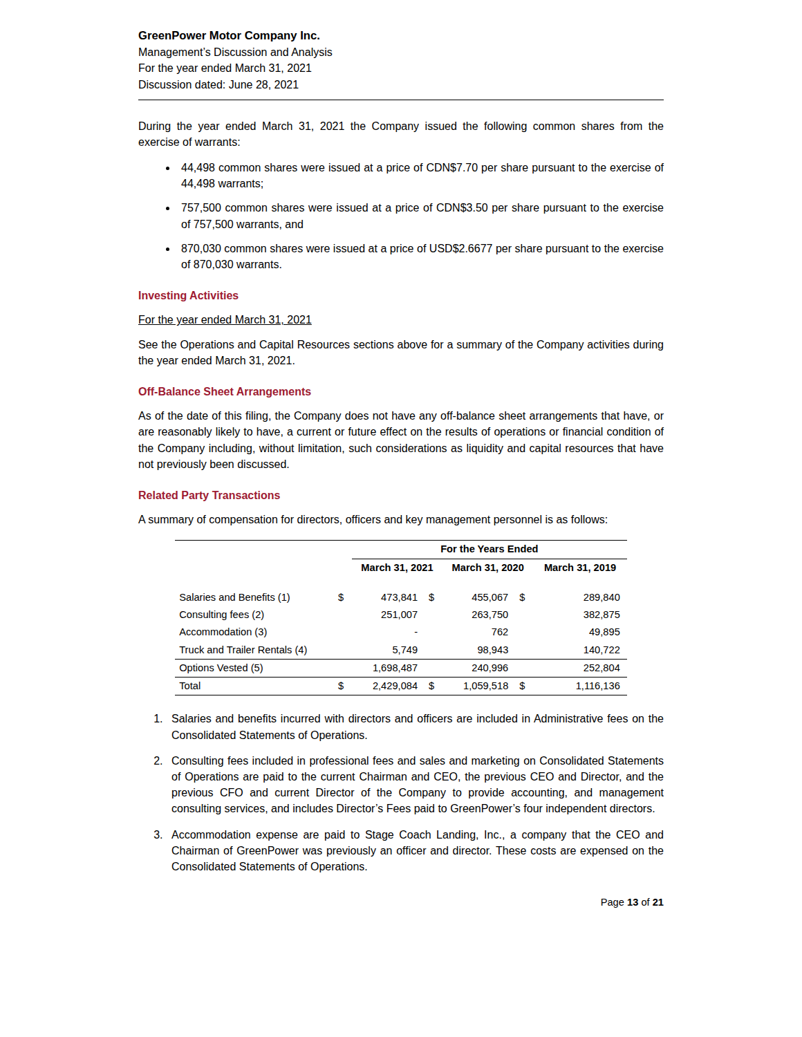GreenPower Motor Company Inc.
Management’s Discussion and Analysis
For the year ended March 31, 2021
Discussion dated: June 28, 2021
During the year ended March 31, 2021 the Company issued the following common shares from the exercise of warrants:
44,498 common shares were issued at a price of CDN$7.70 per share pursuant to the exercise of 44,498 warrants;
757,500 common shares were issued at a price of CDN$3.50 per share pursuant to the exercise of 757,500 warrants, and
870,030 common shares were issued at a price of USD$2.6677 per share pursuant to the exercise of 870,030 warrants.
Investing Activities
For the year ended March 31, 2021
See the Operations and Capital Resources sections above for a summary of the Company activities during the year ended March 31, 2021.
Off-Balance Sheet Arrangements
As of the date of this filing, the Company does not have any off-balance sheet arrangements that have, or are reasonably likely to have, a current or future effect on the results of operations or financial condition of the Company including, without limitation, such considerations as liquidity and capital resources that have not previously been discussed.
Related Party Transactions
A summary of compensation for directors, officers and key management personnel is as follows:
| | | For the Years Ended |
| --- | --- | --- |
| | | March 31, 2021 | March 31, 2020 | March 31, 2019 |
| Salaries and Benefits (1) | $ | 473,841 | $ | 455,067 | $ | 289,840 |
| Consulting fees (2) | | 251,007 | | 263,750 | | 382,875 |
| Accommodation (3) | | - | | 762 | | 49,895 |
| Truck and Trailer Rentals (4) | | 5,749 | | 98,943 | | 140,722 |
| Options Vested (5) | | 1,698,487 | | 240,996 | | 252,804 |
| Total | $ | 2,429,084 | $ | 1,059,518 | $ | 1,116,136 |
Salaries and benefits incurred with directors and officers are included in Administrative fees on the Consolidated Statements of Operations.
Consulting fees included in professional fees and sales and marketing on Consolidated Statements of Operations are paid to the current Chairman and CEO, the previous CEO and Director, and the previous CFO and current Director of the Company to provide accounting, and management consulting services, and includes Director’s Fees paid to GreenPower’s four independent directors.
Accommodation expense are paid to Stage Coach Landing, Inc., a company that the CEO and Chairman of GreenPower was previously an officer and director. These costs are expensed on the Consolidated Statements of Operations.
Page 13 of 21